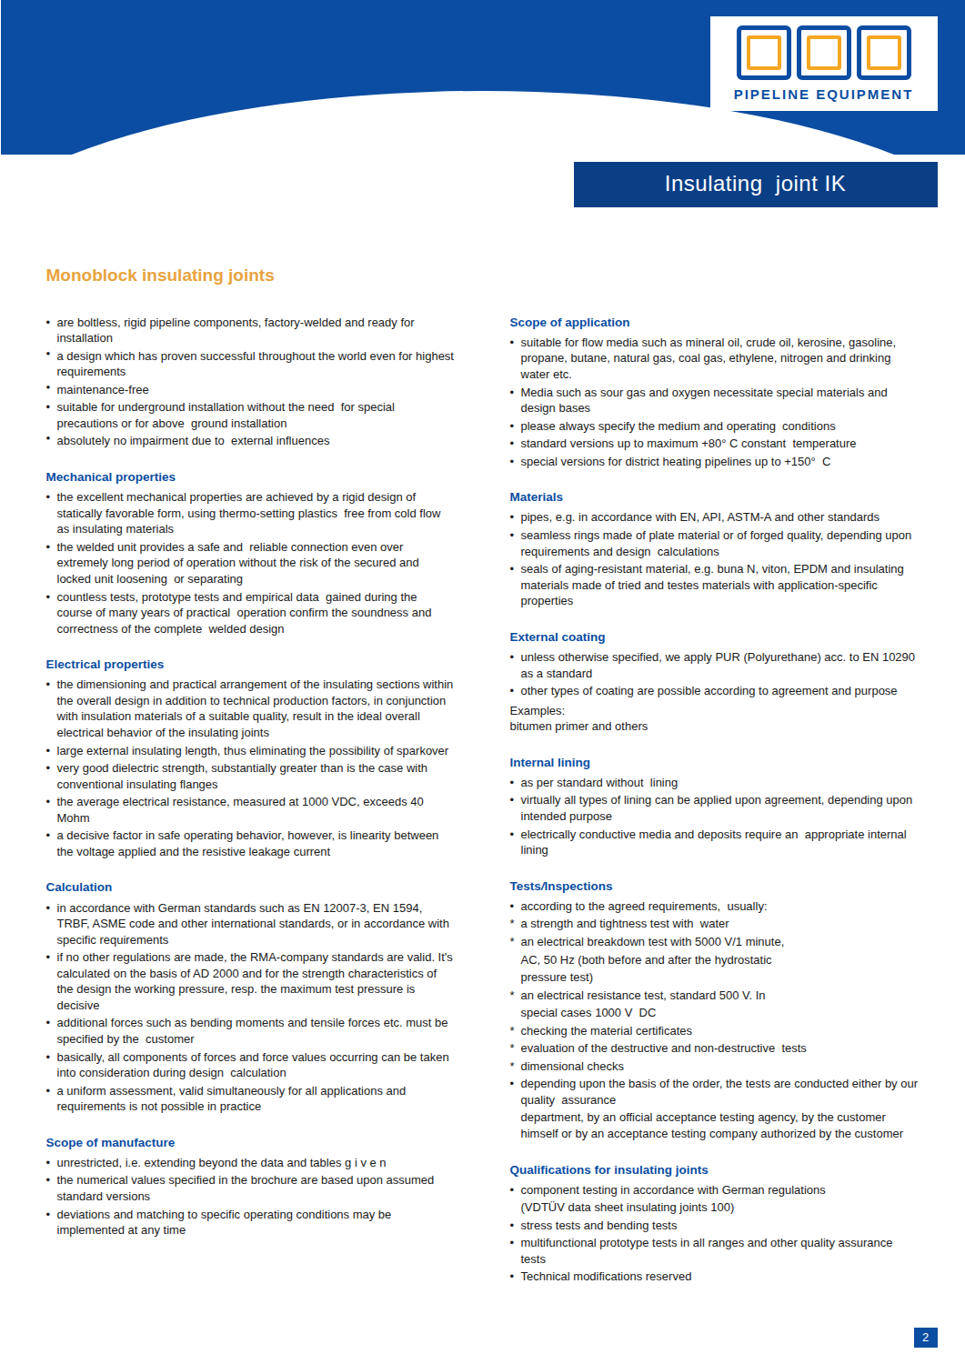PIPELINE EQUIPMENT
Insulating joint IK
Monoblock insulating joints
are boltless, rigid pipeline components, factory-welded and ready for installation
a design which has proven successful throughout the world even for highest requirements
maintenance-free
suitable for underground installation without the need for special precautions or for above ground installation
absolutely no impairment due to external influences
Mechanical properties
the excellent mechanical properties are achieved by a rigid design of statically favorable form, using thermo-setting plastics free from cold flow as insulating materials
the welded unit provides a safe and reliable connection even over extremely long period of operation without the risk of the secured and locked unit loosening or separating
countless tests, prototype tests and empirical data gained during the course of many years of practical operation confirm the soundness and correctness of the complete welded design
Electrical properties
the dimensioning and practical arrangement of the insulating sections within the overall design in addition to technical production factors, in conjunction with insulation materials of a suitable quality, result in the ideal overall electrical behavior of the insulating joints
large external insulating length, thus eliminating the possibility of sparkover
very good dielectric strength, substantially greater than is the case with conventional insulating flanges
the average electrical resistance, measured at 1000 VDC, exceeds 40 Mohm
a decisive factor in safe operating behavior, however, is linearity between the voltage applied and the resistive leakage current
Calculation
in accordance with German standards such as EN 12007-3, EN 1594, TRBF, ASME code and other international standards, or in accordance with specific requirements
if no other regulations are made, the RMA-company standards are valid. It's calculated on the basis of AD 2000 and for the strength characteristics of the design the working pressure, resp. the maximum test pressure is decisive
additional forces such as bending moments and tensile forces etc. must be specified by the customer
basically, all components of forces and force values occurring can be taken into consideration during design calculation
a uniform assessment, valid simultaneously for all applications and requirements is not possible in practice
Scope of manufacture
unrestricted, i.e. extending beyond the data and tables g i v e n
the numerical values specified in the brochure are based upon assumed standard versions
deviations and matching to specific operating conditions may be implemented at any time
Scope of application
suitable for flow media such as mineral oil, crude oil, kerosine, gasoline, propane, butane, natural gas, coal gas, ethylene, nitrogen and drinking water etc.
Media such as sour gas and oxygen necessitate special materials and design bases
please always specify the medium and operating conditions
standard versions up to maximum +80° C constant temperature
special versions for district heating pipelines up to +150° C
Materials
pipes, e.g. in accordance with EN, API, ASTM-A and other standards
seamless rings made of plate material or of forged quality, depending upon requirements and design calculations
seals of aging-resistant material, e.g. buna N, viton, EPDM and insulating materials made of tried and testes materials with application-specific properties
External coating
unless otherwise specified, we apply PUR (Polyurethane) acc. to EN 10290 as a standard
other types of coating are possible according to agreement and purpose
Examples:
bitumen primer and others
Internal lining
as per standard without lining
virtually all types of lining can be applied upon agreement, depending upon intended purpose
electrically conductive media and deposits require an appropriate internal lining
Tests/Inspections
according to the agreed requirements, usually:
a strength and tightness test with water
an electrical breakdown test with 5000 V/1 minute,
AC, 50 Hz (both before and after the hydrostatic
pressure test)
an electrical resistance test, standard 500 V. In
special cases 1000 V DC
checking the material certificates
evaluation of the destructive and non-destructive tests
dimensional checks
depending upon the basis of the order, the tests are conducted either by our quality assurance
department, by an official acceptance testing agency, by the customer himself or by an acceptance testing company authorized by the customer
Qualifications for insulating joints
component testing in accordance with German regulations
(VDTÜV data sheet insulating joints 100)
stress tests and bending tests
multifunctional prototype tests in all ranges and other quality assurance tests
Technical modifications reserved
2